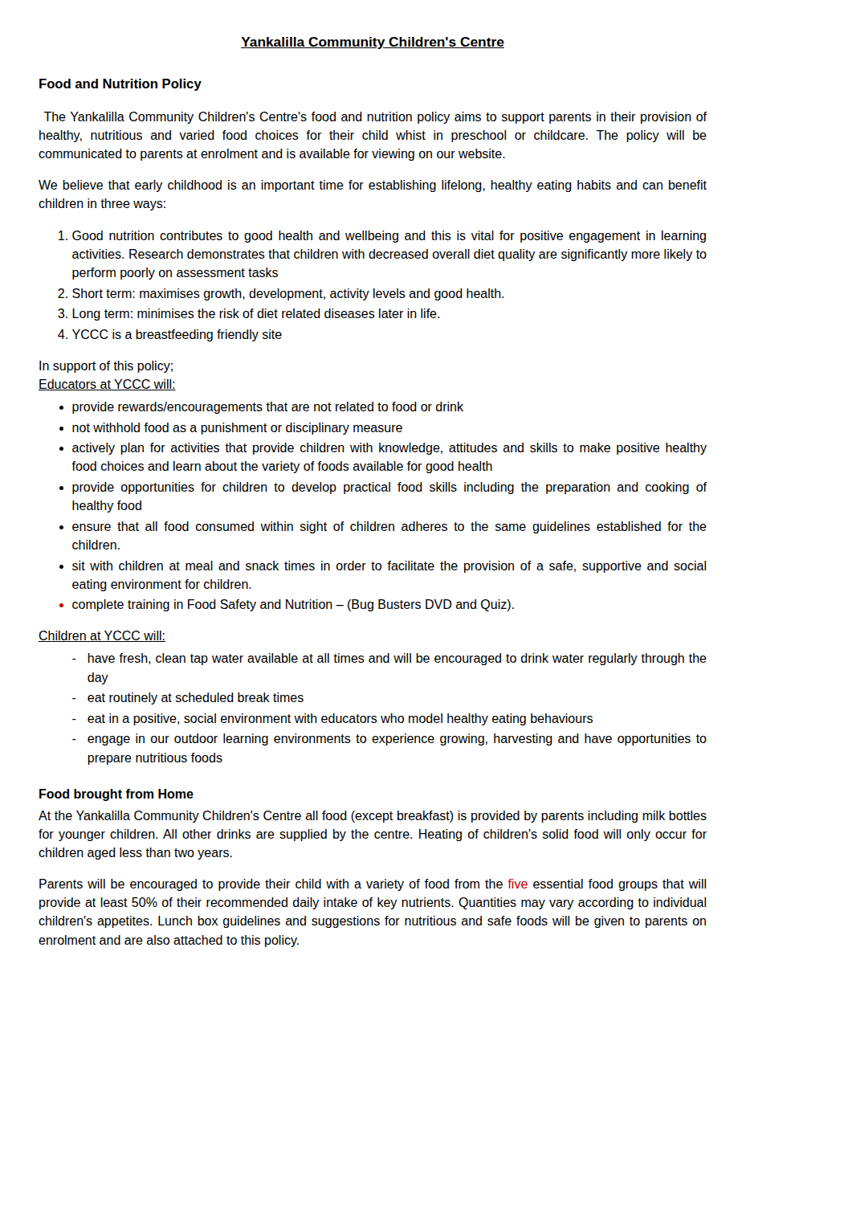Yankalilla Community Children's Centre
Food and Nutrition Policy
The Yankalilla Community Children's Centre's food and nutrition policy aims to support parents in their provision of healthy, nutritious and varied food choices for their child whist in preschool or childcare. The policy will be communicated to parents at enrolment and is available for viewing on our website.
We believe that early childhood is an important time for establishing lifelong, healthy eating habits and can benefit children in three ways:
Good nutrition contributes to good health and wellbeing and this is vital for positive engagement in learning activities. Research demonstrates that children with decreased overall diet quality are significantly more likely to perform poorly on assessment tasks
Short term: maximises growth, development, activity levels and good health.
Long term: minimises the risk of diet related diseases later in life.
YCCC is a breastfeeding friendly site
In support of this policy;
Educators at YCCC will:
provide rewards/encouragements that are not related to food or drink
not withhold food as a punishment or disciplinary measure
actively plan for activities that provide children with knowledge, attitudes and skills to make positive healthy food choices and learn about the variety of foods available for good health
provide opportunities for children to develop practical food skills including the preparation and cooking of healthy food
ensure that all food consumed within sight of children adheres to the same guidelines established for the children.
sit with children at meal and snack times in order to facilitate the provision of a safe, supportive and social eating environment for children.
complete training in Food Safety and Nutrition – (Bug Busters DVD and Quiz).
Children at YCCC will:
have fresh, clean tap water available at all times and will be encouraged to drink water regularly through the day
eat routinely at scheduled break times
eat in a positive, social environment with educators who model healthy eating behaviours
engage in our outdoor learning environments to experience growing, harvesting and have opportunities to prepare nutritious foods
Food brought from Home
At the Yankalilla Community Children's Centre all food (except breakfast) is provided by parents including milk bottles for younger children. All other drinks are supplied by the centre. Heating of children's solid food will only occur for children aged less than two years.
Parents will be encouraged to provide their child with a variety of food from the five essential food groups that will provide at least 50% of their recommended daily intake of key nutrients. Quantities may vary according to individual children's appetites. Lunch box guidelines and suggestions for nutritious and safe foods will be given to parents on enrolment and are also attached to this policy.